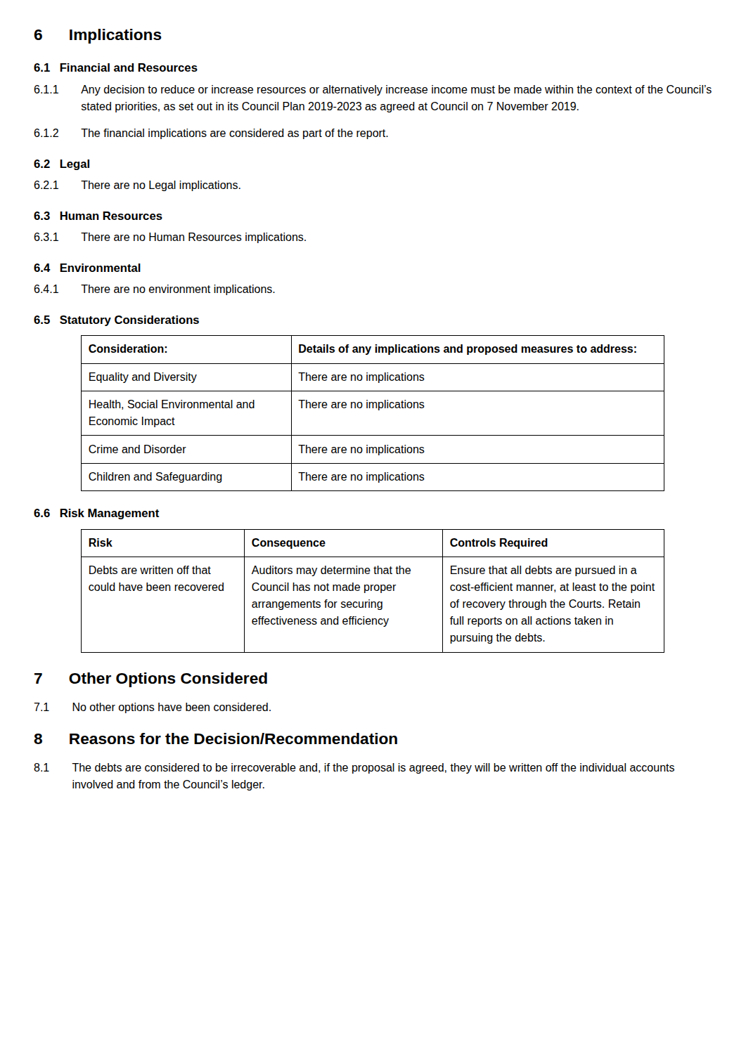6 Implications
6.1 Financial and Resources
6.1.1 Any decision to reduce or increase resources or alternatively increase income must be made within the context of the Council’s stated priorities, as set out in its Council Plan 2019-2023 as agreed at Council on 7 November 2019.
6.1.2 The financial implications are considered as part of the report.
6.2 Legal
6.2.1 There are no Legal implications.
6.3 Human Resources
6.3.1 There are no Human Resources implications.
6.4 Environmental
6.4.1 There are no environment implications.
6.5 Statutory Considerations
| Consideration: | Details of any implications and proposed measures to address: |
| --- | --- |
| Equality and Diversity | There are no implications |
| Health, Social Environmental and Economic Impact | There are no implications |
| Crime and Disorder | There are no implications |
| Children and Safeguarding | There are no implications |
6.6 Risk Management
| Risk | Consequence | Controls Required |
| --- | --- | --- |
| Debts are written off that could have been recovered | Auditors may determine that the Council has not made proper arrangements for securing effectiveness and efficiency | Ensure that all debts are pursued in a cost-efficient manner, at least to the point of recovery through the Courts. Retain full reports on all actions taken in pursuing the debts. |
7 Other Options Considered
7.1 No other options have been considered.
8 Reasons for the Decision/Recommendation
8.1 The debts are considered to be irrecoverable and, if the proposal is agreed, they will be written off the individual accounts involved and from the Council’s ledger.